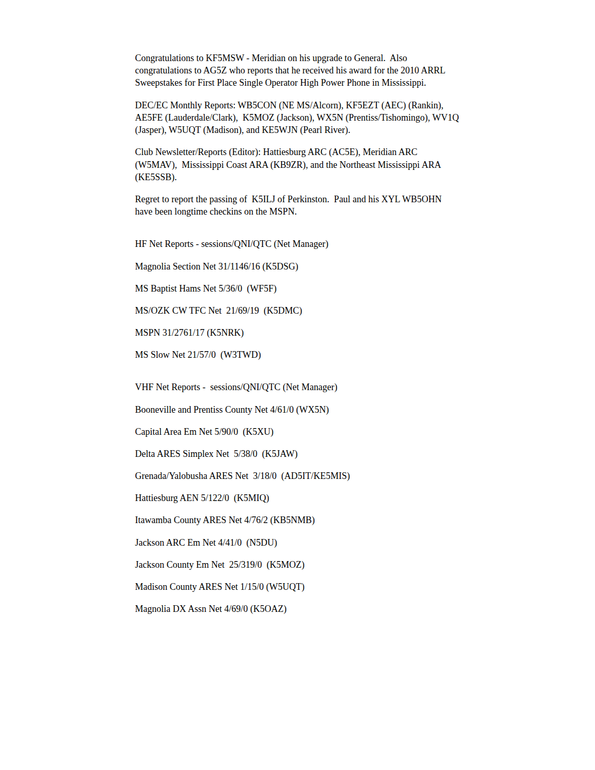Congratulations to KF5MSW - Meridian on his upgrade to General. Also congratulations to AG5Z who reports that he received his award for the 2010 ARRL Sweepstakes for First Place Single Operator High Power Phone in Mississippi.
DEC/EC Monthly Reports: WB5CON (NE MS/Alcorn), KF5EZT (AEC) (Rankin), AE5FE (Lauderdale/Clark), K5MOZ (Jackson), WX5N (Prentiss/Tishomingo), WV1Q (Jasper), W5UQT (Madison), and KE5WJN (Pearl River).
Club Newsletter/Reports (Editor): Hattiesburg ARC (AC5E), Meridian ARC (W5MAV), Mississippi Coast ARA (KB9ZR), and the Northeast Mississippi ARA (KE5SSB).
Regret to report the passing of K5ILJ of Perkinston. Paul and his XYL WB5OHN have been longtime checkins on the MSPN.
HF Net Reports - sessions/QNI/QTC (Net Manager)
Magnolia Section Net 31/1146/16 (K5DSG)
MS Baptist Hams Net 5/36/0 (WF5F)
MS/OZK CW TFC Net 21/69/19 (K5DMC)
MSPN 31/2761/17 (K5NRK)
MS Slow Net 21/57/0 (W3TWD)
VHF Net Reports - sessions/QNI/QTC (Net Manager)
Booneville and Prentiss County Net 4/61/0 (WX5N)
Capital Area Em Net 5/90/0 (K5XU)
Delta ARES Simplex Net 5/38/0 (K5JAW)
Grenada/Yalobusha ARES Net 3/18/0 (AD5IT/KE5MIS)
Hattiesburg AEN 5/122/0 (K5MIQ)
Itawamba County ARES Net 4/76/2 (KB5NMB)
Jackson ARC Em Net 4/41/0 (N5DU)
Jackson County Em Net 25/319/0 (K5MOZ)
Madison County ARES Net 1/15/0 (W5UQT)
Magnolia DX Assn Net 4/69/0 (K5OAZ)